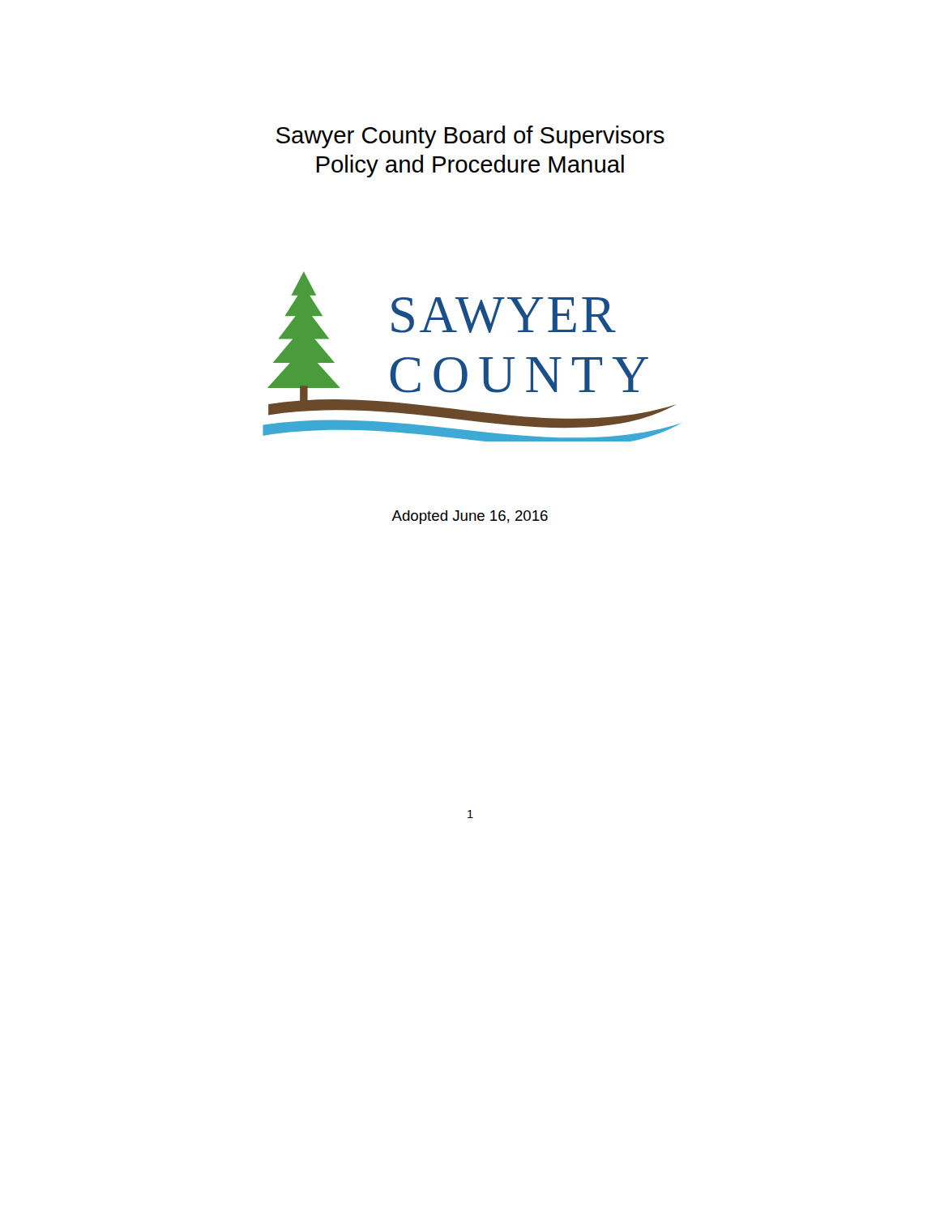Sawyer County Board of Supervisors
Policy and Procedure Manual
SAWYER COUNTY
Adopted June 16, 2016
1